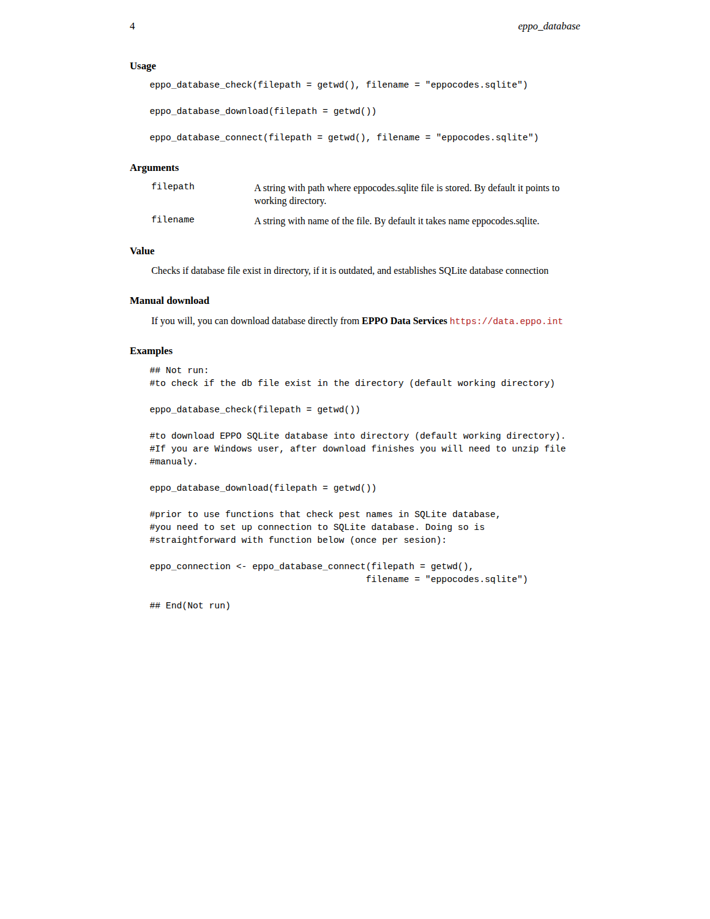4 eppo_database
Usage
eppo_database_check(filepath = getwd(), filename = "eppocodes.sqlite")

eppo_database_download(filepath = getwd())

eppo_database_connect(filepath = getwd(), filename = "eppocodes.sqlite")
Arguments
filepath
A string with path where eppocodes.sqlite file is stored. By default it points to working directory.
filename
A string with name of the file. By default it takes name eppocodes.sqlite.
Value
Checks if database file exist in directory, if it is outdated, and establishes SQLite database connection
Manual download
If you will, you can download database directly from EPPO Data Services https://data.eppo.int
Examples
## Not run: 
#to check if the db file exist in the directory (default working directory)

eppo_database_check(filepath = getwd())

#to download EPPO SQLite database into directory (default working directory).
#If you are Windows user, after download finishes you will need to unzip file
#manualy.

eppo_database_download(filepath = getwd())

#prior to use functions that check pest names in SQLite database,
#you need to set up connection to SQLite database. Doing so is
#straightforward with function below (once per sesion):

eppo_connection <- eppo_database_connect(filepath = getwd(),
                                        filename = "eppocodes.sqlite")

## End(Not run)